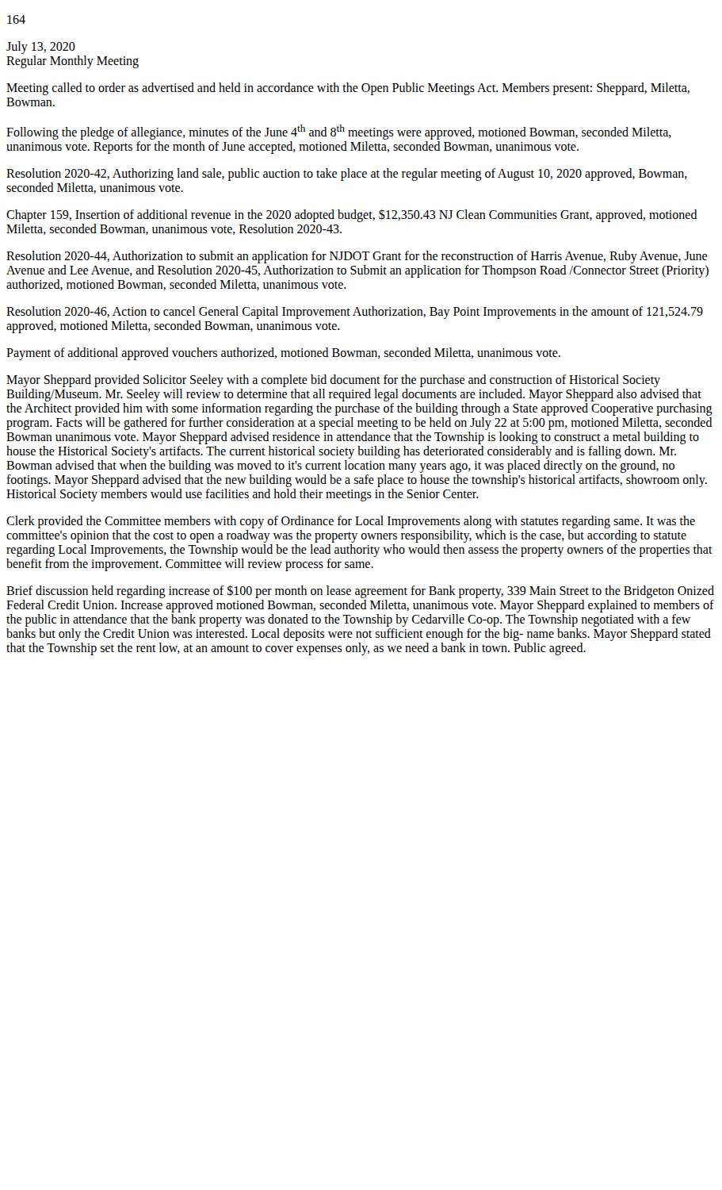164
July 13, 2020
Regular Monthly Meeting
Meeting called to order as advertised and held in accordance with the Open Public Meetings Act. Members present: Sheppard, Miletta, Bowman.
Following the pledge of allegiance, minutes of the June 4th and 8th meetings were approved, motioned Bowman, seconded Miletta, unanimous vote. Reports for the month of June accepted, motioned Miletta, seconded Bowman, unanimous vote.
Resolution 2020-42, Authorizing land sale, public auction to take place at the regular meeting of August 10, 2020 approved, Bowman, seconded Miletta, unanimous vote.
Chapter 159, Insertion of additional revenue in the 2020 adopted budget, $12,350.43 NJ Clean Communities Grant, approved, motioned Miletta, seconded Bowman, unanimous vote, Resolution 2020-43.
Resolution 2020-44, Authorization to submit an application for NJDOT Grant for the reconstruction of Harris Avenue, Ruby Avenue, June Avenue and Lee Avenue, and Resolution 2020-45, Authorization to Submit an application for Thompson Road /Connector Street (Priority) authorized, motioned Bowman, seconded Miletta, unanimous vote.
Resolution 2020-46, Action to cancel General Capital Improvement Authorization, Bay Point Improvements in the amount of 121,524.79 approved, motioned Miletta, seconded Bowman, unanimous vote.
Payment of additional approved vouchers authorized, motioned Bowman, seconded Miletta, unanimous vote.
Mayor Sheppard provided Solicitor Seeley with a complete bid document for the purchase and construction of Historical Society Building/Museum. Mr. Seeley will review to determine that all required legal documents are included. Mayor Sheppard also advised that the Architect provided him with some information regarding the purchase of the building through a State approved Cooperative purchasing program. Facts will be gathered for further consideration at a special meeting to be held on July 22 at 5:00 pm, motioned Miletta, seconded Bowman unanimous vote. Mayor Sheppard advised residence in attendance that the Township is looking to construct a metal building to house the Historical Society's artifacts. The current historical society building has deteriorated considerably and is falling down. Mr. Bowman advised that when the building was moved to it's current location many years ago, it was placed directly on the ground, no footings. Mayor Sheppard advised that the new building would be a safe place to house the township's historical artifacts, showroom only. Historical Society members would use facilities and hold their meetings in the Senior Center.
Clerk provided the Committee members with copy of Ordinance for Local Improvements along with statutes regarding same. It was the committee's opinion that the cost to open a roadway was the property owners responsibility, which is the case, but according to statute regarding Local Improvements, the Township would be the lead authority who would then assess the property owners of the properties that benefit from the improvement. Committee will review process for same.
Brief discussion held regarding increase of $100 per month on lease agreement for Bank property, 339 Main Street to the Bridgeton Onized Federal Credit Union. Increase approved motioned Bowman, seconded Miletta, unanimous vote. Mayor Sheppard explained to members of the public in attendance that the bank property was donated to the Township by Cedarville Co-op. The Township negotiated with a few banks but only the Credit Union was interested. Local deposits were not sufficient enough for the big- name banks. Mayor Sheppard stated that the Township set the rent low, at an amount to cover expenses only, as we need a bank in town. Public agreed.